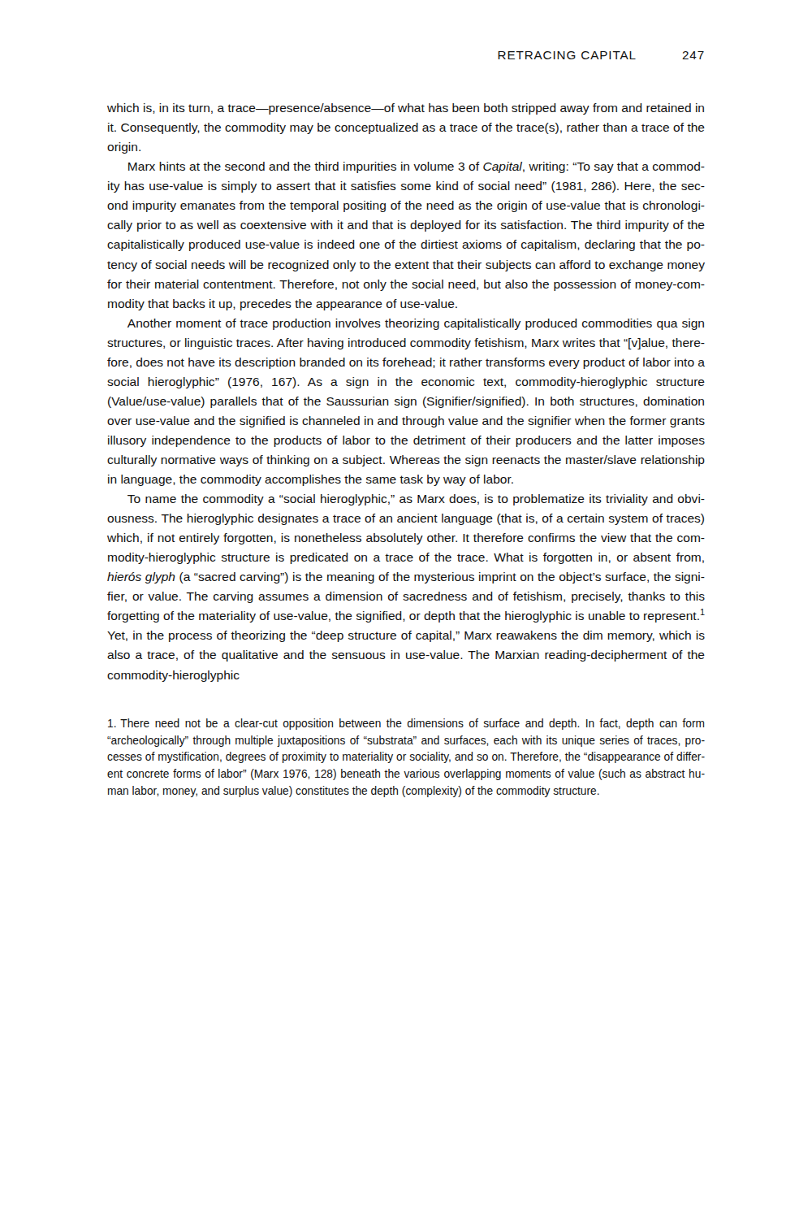Retracing Capital 247
which is, in its turn, a trace—presence/absence—of what has been both stripped away from and retained in it. Consequently, the commodity may be conceptualized as a trace of the trace(s), rather than a trace of the origin.
Marx hints at the second and the third impurities in volume 3 of Capital, writing: “To say that a commodity has use-value is simply to assert that it satisfies some kind of social need” (1981, 286). Here, the second impurity emanates from the temporal positing of the need as the origin of use-value that is chronologically prior to as well as coextensive with it and that is deployed for its satisfaction. The third impurity of the capitalistically produced use-value is indeed one of the dirtiest axioms of capitalism, declaring that the potency of social needs will be recognized only to the extent that their subjects can afford to exchange money for their material contentment. Therefore, not only the social need, but also the possession of money-commodity that backs it up, precedes the appearance of use-value.
Another moment of trace production involves theorizing capitalistically produced commodities qua sign structures, or linguistic traces. After having introduced commodity fetishism, Marx writes that “[v]alue, therefore, does not have its description branded on its forehead; it rather transforms every product of labor into a social hieroglyphic” (1976, 167). As a sign in the economic text, commodity-hieroglyphic structure (Value/use-value) parallels that of the Saussurian sign (Signifier/signified). In both structures, domination over use-value and the signified is channeled in and through value and the signifier when the former grants illusory independence to the products of labor to the detriment of their producers and the latter imposes culturally normative ways of thinking on a subject. Whereas the sign reenacts the master/slave relationship in language, the commodity accomplishes the same task by way of labor.
To name the commodity a “social hieroglyphic,” as Marx does, is to problematize its triviality and obviousness. The hieroglyphic designates a trace of an ancient language (that is, of a certain system of traces) which, if not entirely forgotten, is nonetheless absolutely other. It therefore confirms the view that the commodity-hieroglyphic structure is predicated on a trace of the trace. What is forgotten in, or absent from, hierós glyph (a “sacred carving”) is the meaning of the mysterious imprint on the object’s surface, the signifier, or value. The carving assumes a dimension of sacredness and of fetishism, precisely, thanks to this forgetting of the materiality of use-value, the signified, or depth that the hieroglyphic is unable to represent.1 Yet, in the process of theorizing the “deep structure of capital,” Marx reawakens the dim memory, which is also a trace, of the qualitative and the sensuous in use-value. The Marxian reading-decipherment of the commodity-hieroglyphic
1. There need not be a clear-cut opposition between the dimensions of surface and depth. In fact, depth can form “archeologically” through multiple juxtapositions of “substrata” and surfaces, each with its unique series of traces, processes of mystification, degrees of proximity to materiality or sociality, and so on. Therefore, the “disappearance of different concrete forms of labor” (Marx 1976, 128) beneath the various overlapping moments of value (such as abstract human labor, money, and surplus value) constitutes the depth (complexity) of the commodity structure.